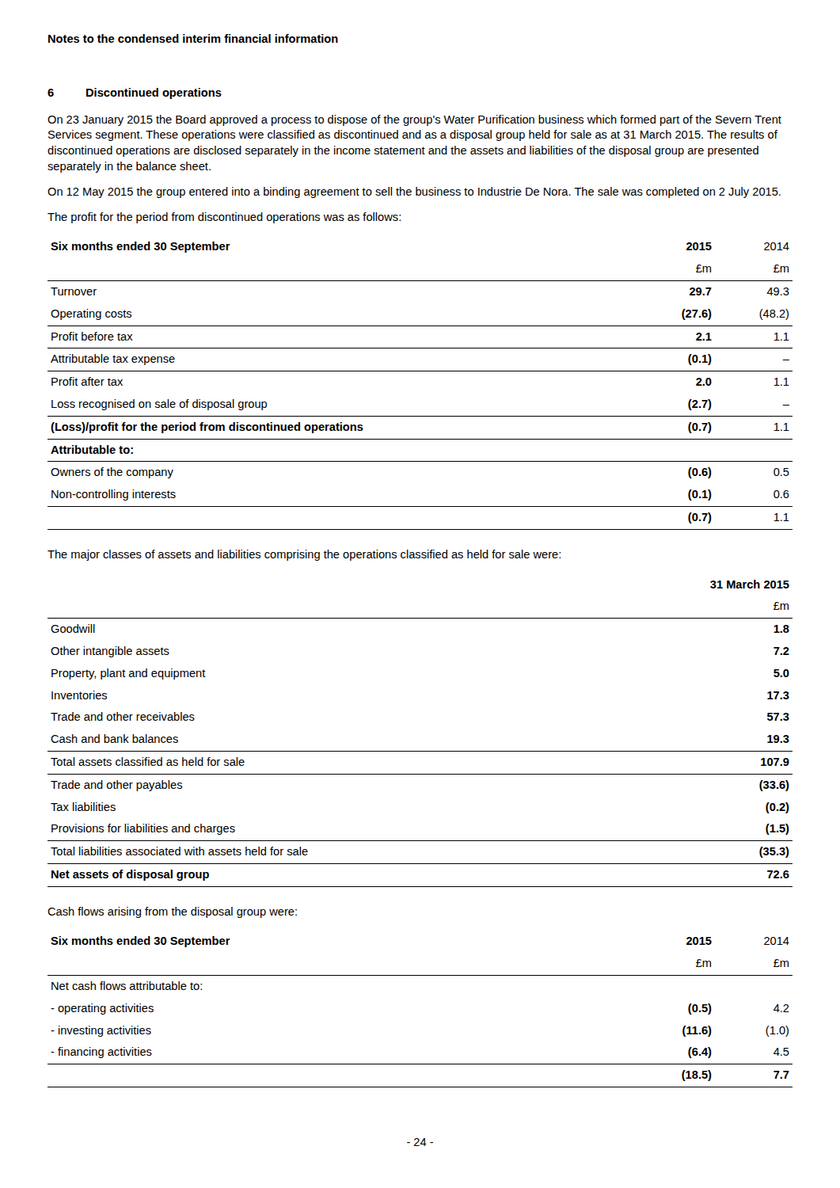Notes to the condensed interim financial information
6 Discontinued operations
On 23 January 2015 the Board approved a process to dispose of the group's Water Purification business which formed part of the Severn Trent Services segment. These operations were classified as discontinued and as a disposal group held for sale as at 31 March 2015. The results of discontinued operations are disclosed separately in the income statement and the assets and liabilities of the disposal group are presented separately in the balance sheet.
On 12 May 2015 the group entered into a binding agreement to sell the business to Industrie De Nora. The sale was completed on 2 July 2015.
The profit for the period from discontinued operations was as follows:
| Six months ended 30 September | 2015 | 2014 |
| --- | --- | --- |
| | £m | £m |
| Turnover | 29.7 | 49.3 |
| Operating costs | (27.6) | (48.2) |
| Profit before tax | 2.1 | 1.1 |
| Attributable tax expense | (0.1) | – |
| Profit after tax | 2.0 | 1.1 |
| Loss recognised on sale of disposal group | (2.7) | – |
| (Loss)/profit for the period from discontinued operations | (0.7) | 1.1 |
| Attributable to: | | |
| Owners of the company | (0.6) | 0.5 |
| Non-controlling interests | (0.1) | 0.6 |
| | (0.7) | 1.1 |
The major classes of assets and liabilities comprising the operations classified as held for sale were:
| | 31 March 2015 |
| --- | --- |
| | £m |
| Goodwill | 1.8 |
| Other intangible assets | 7.2 |
| Property, plant and equipment | 5.0 |
| Inventories | 17.3 |
| Trade and other receivables | 57.3 |
| Cash and bank balances | 19.3 |
| Total assets classified as held for sale | 107.9 |
| Trade and other payables | (33.6) |
| Tax liabilities | (0.2) |
| Provisions for liabilities and charges | (1.5) |
| Total liabilities associated with assets held for sale | (35.3) |
| Net assets of disposal group | 72.6 |
Cash flows arising from the disposal group were:
| Six months ended 30 September | 2015 | 2014 |
| --- | --- | --- |
| | £m | £m |
| Net cash flows attributable to: | | |
| - operating activities | (0.5) | 4.2 |
| - investing activities | (11.6) | (1.0) |
| - financing activities | (6.4) | 4.5 |
| | (18.5) | 7.7 |
- 24 -